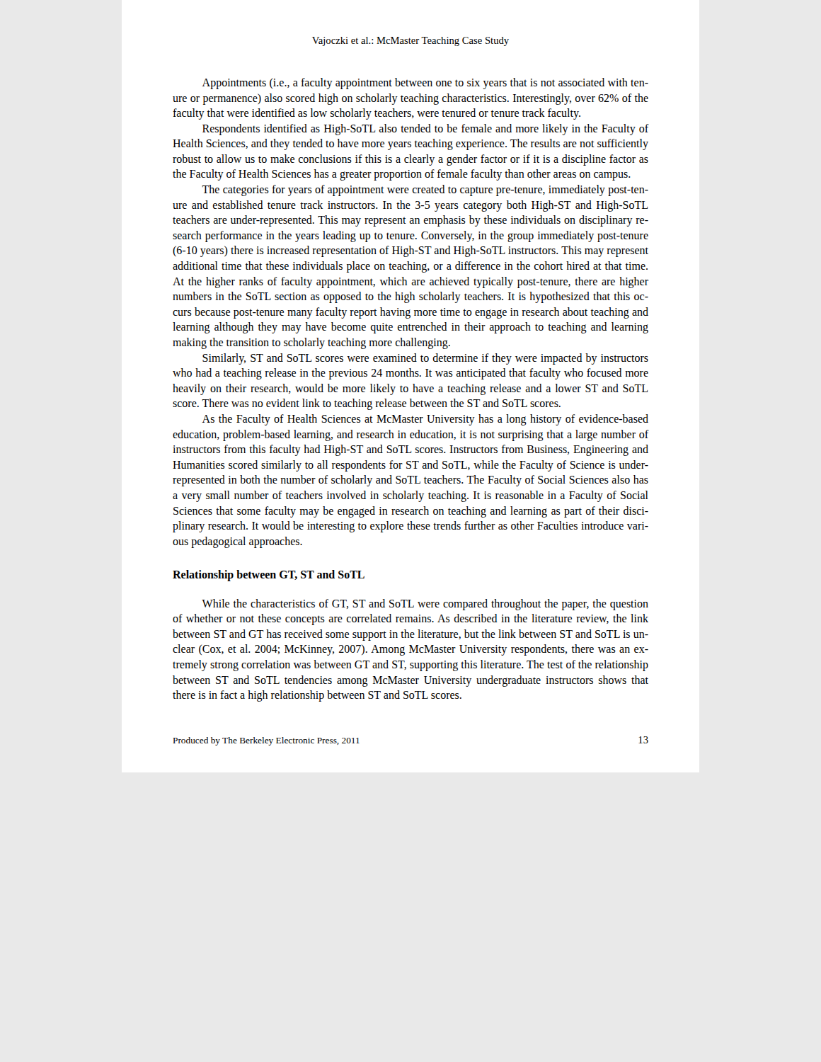Vajoczki et al.: McMaster Teaching Case Study
Appointments (i.e., a faculty appointment between one to six years that is not associated with tenure or permanence) also scored high on scholarly teaching characteristics. Interestingly, over 62% of the faculty that were identified as low scholarly teachers, were tenured or tenure track faculty.
Respondents identified as High-SoTL also tended to be female and more likely in the Faculty of Health Sciences, and they tended to have more years teaching experience. The results are not sufficiently robust to allow us to make conclusions if this is a clearly a gender factor or if it is a discipline factor as the Faculty of Health Sciences has a greater proportion of female faculty than other areas on campus.
The categories for years of appointment were created to capture pre-tenure, immediately post-tenure and established tenure track instructors. In the 3-5 years category both High-ST and High-SoTL teachers are under-represented. This may represent an emphasis by these individuals on disciplinary research performance in the years leading up to tenure. Conversely, in the group immediately post-tenure (6-10 years) there is increased representation of High-ST and High-SoTL instructors. This may represent additional time that these individuals place on teaching, or a difference in the cohort hired at that time. At the higher ranks of faculty appointment, which are achieved typically post-tenure, there are higher numbers in the SoTL section as opposed to the high scholarly teachers. It is hypothesized that this occurs because post-tenure many faculty report having more time to engage in research about teaching and learning although they may have become quite entrenched in their approach to teaching and learning making the transition to scholarly teaching more challenging.
Similarly, ST and SoTL scores were examined to determine if they were impacted by instructors who had a teaching release in the previous 24 months. It was anticipated that faculty who focused more heavily on their research, would be more likely to have a teaching release and a lower ST and SoTL score. There was no evident link to teaching release between the ST and SoTL scores.
As the Faculty of Health Sciences at McMaster University has a long history of evidence-based education, problem-based learning, and research in education, it is not surprising that a large number of instructors from this faculty had High-ST and SoTL scores. Instructors from Business, Engineering and Humanities scored similarly to all respondents for ST and SoTL, while the Faculty of Science is under-represented in both the number of scholarly and SoTL teachers. The Faculty of Social Sciences also has a very small number of teachers involved in scholarly teaching. It is reasonable in a Faculty of Social Sciences that some faculty may be engaged in research on teaching and learning as part of their disciplinary research. It would be interesting to explore these trends further as other Faculties introduce various pedagogical approaches.
Relationship between GT, ST and SoTL
While the characteristics of GT, ST and SoTL were compared throughout the paper, the question of whether or not these concepts are correlated remains. As described in the literature review, the link between ST and GT has received some support in the literature, but the link between ST and SoTL is unclear (Cox, et al. 2004; McKinney, 2007). Among McMaster University respondents, there was an extremely strong correlation was between GT and ST, supporting this literature. The test of the relationship between ST and SoTL tendencies among McMaster University undergraduate instructors shows that there is in fact a high relationship between ST and SoTL scores.
Produced by The Berkeley Electronic Press, 2011 13